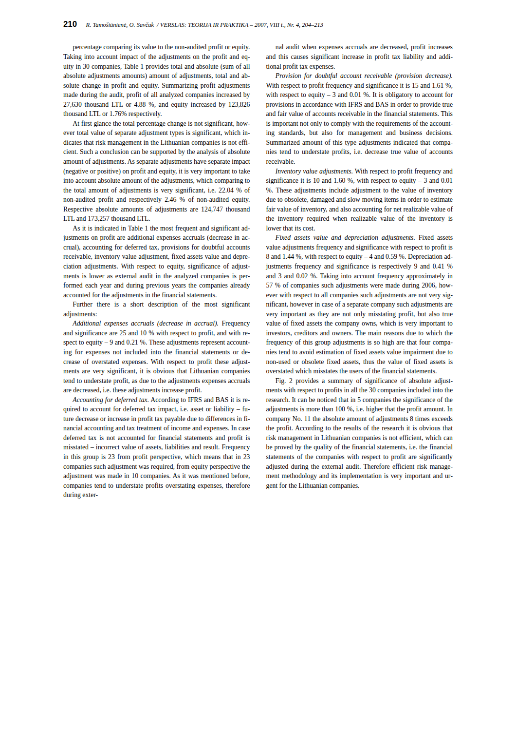210 R. Tamošiūnienė, O. Savčuk / VERSLAS: TEORIJA IR PRAKTIKA – 2007, VIII t., Nr. 4, 204–213
percentage comparing its value to the non-audited profit or equity. Taking into account impact of the adjustments on the profit and equity in 30 companies, Table 1 provides total and absolute (sum of all absolute adjustments amounts) amount of adjustments, total and absolute change in profit and equity. Summarizing profit adjustments made during the audit, profit of all analyzed companies increased by 27,630 thousand LTL or 4.88 %, and equity increased by 123,826 thousand LTL or 1.76% respectively.
At first glance the total percentage change is not significant, however total value of separate adjustment types is significant, which indicates that risk management in the Lithuanian companies is not efficient. Such a conclusion can be supported by the analysis of absolute amount of adjustments. As separate adjustments have separate impact (negative or positive) on profit and equity, it is very important to take into account absolute amount of the adjustments, which comparing to the total amount of adjustments is very significant, i.e. 22.04 % of non-audited profit and respectively 2.46 % of non-audited equity. Respective absolute amounts of adjustments are 124,747 thousand LTL and 173,257 thousand LTL.
As it is indicated in Table 1 the most frequent and significant adjustments on profit are additional expenses accruals (decrease in accrual), accounting for deferred tax, provisions for doubtful accounts receivable, inventory value adjustment, fixed assets value and depreciation adjustments. With respect to equity, significance of adjustments is lower as external audit in the analyzed companies is performed each year and during previous years the companies already accounted for the adjustments in the financial statements.
Further there is a short description of the most significant adjustments:
Additional expenses accruals (decrease in accrual). Frequency and significance are 25 and 10 % with respect to profit, and with respect to equity – 9 and 0.21 %. These adjustments represent accounting for expenses not included into the financial statements or decrease of overstated expenses. With respect to profit these adjustments are very significant, it is obvious that Lithuanian companies tend to understate profit, as due to the adjustments expenses accruals are decreased, i.e. these adjustments increase profit.
Accounting for deferred tax. According to IFRS and BAS it is required to account for deferred tax impact, i.e. asset or liability – future decrease or increase in profit tax payable due to differences in financial accounting and tax treatment of income and expenses. In case deferred tax is not accounted for financial statements and profit is misstated – incorrect value of assets, liabilities and result. Frequency in this group is 23 from profit perspective, which means that in 23 companies such adjustment was required, from equity perspective the adjustment was made in 10 companies. As it was mentioned before, companies tend to understate profits overstating expenses, therefore during exter-
nal audit when expenses accruals are decreased, profit increases and this causes significant increase in profit tax liability and additional profit tax expenses.
Provision for doubtful account receivable (provision decrease). With respect to profit frequency and significance it is 15 and 1.61 %, with respect to equity – 3 and 0.01 %. It is obligatory to account for provisions in accordance with IFRS and BAS in order to provide true and fair value of accounts receivable in the financial statements. This is important not only to comply with the requirements of the accounting standards, but also for management and business decisions. Summarized amount of this type adjustments indicated that companies tend to understate profits, i.e. decrease true value of accounts receivable.
Inventory value adjustments. With respect to profit frequency and significance it is 10 and 1.60 %, with respect to equity – 3 and 0.01 %. These adjustments include adjustment to the value of inventory due to obsolete, damaged and slow moving items in order to estimate fair value of inventory, and also accounting for net realizable value of the inventory required when realizable value of the inventory is lower that its cost.
Fixed assets value and depreciation adjustments. Fixed assets value adjustments frequency and significance with respect to profit is 8 and 1.44 %, with respect to equity – 4 and 0.59 %. Depreciation adjustments frequency and significance is respectively 9 and 0.41 % and 3 and 0.02 %. Taking into account frequency approximately in 57 % of companies such adjustments were made during 2006, however with respect to all companies such adjustments are not very significant, however in case of a separate company such adjustments are very important as they are not only misstating profit, but also true value of fixed assets the company owns, which is very important to investors, creditors and owners. The main reasons due to which the frequency of this group adjustments is so high are that four companies tend to avoid estimation of fixed assets value impairment due to non-used or obsolete fixed assets, thus the value of fixed assets is overstated which misstates the users of the financial statements.
Fig. 2 provides a summary of significance of absolute adjustments with respect to profits in all the 30 companies included into the research. It can be noticed that in 5 companies the significance of the adjustments is more than 100 %, i.e. higher that the profit amount. In company No. 11 the absolute amount of adjustments 8 times exceeds the profit. According to the results of the research it is obvious that risk management in Lithuanian companies is not efficient, which can be proved by the quality of the financial statements, i.e. the financial statements of the companies with respect to profit are significantly adjusted during the external audit. Therefore efficient risk management methodology and its implementation is very important and urgent for the Lithuanian companies.